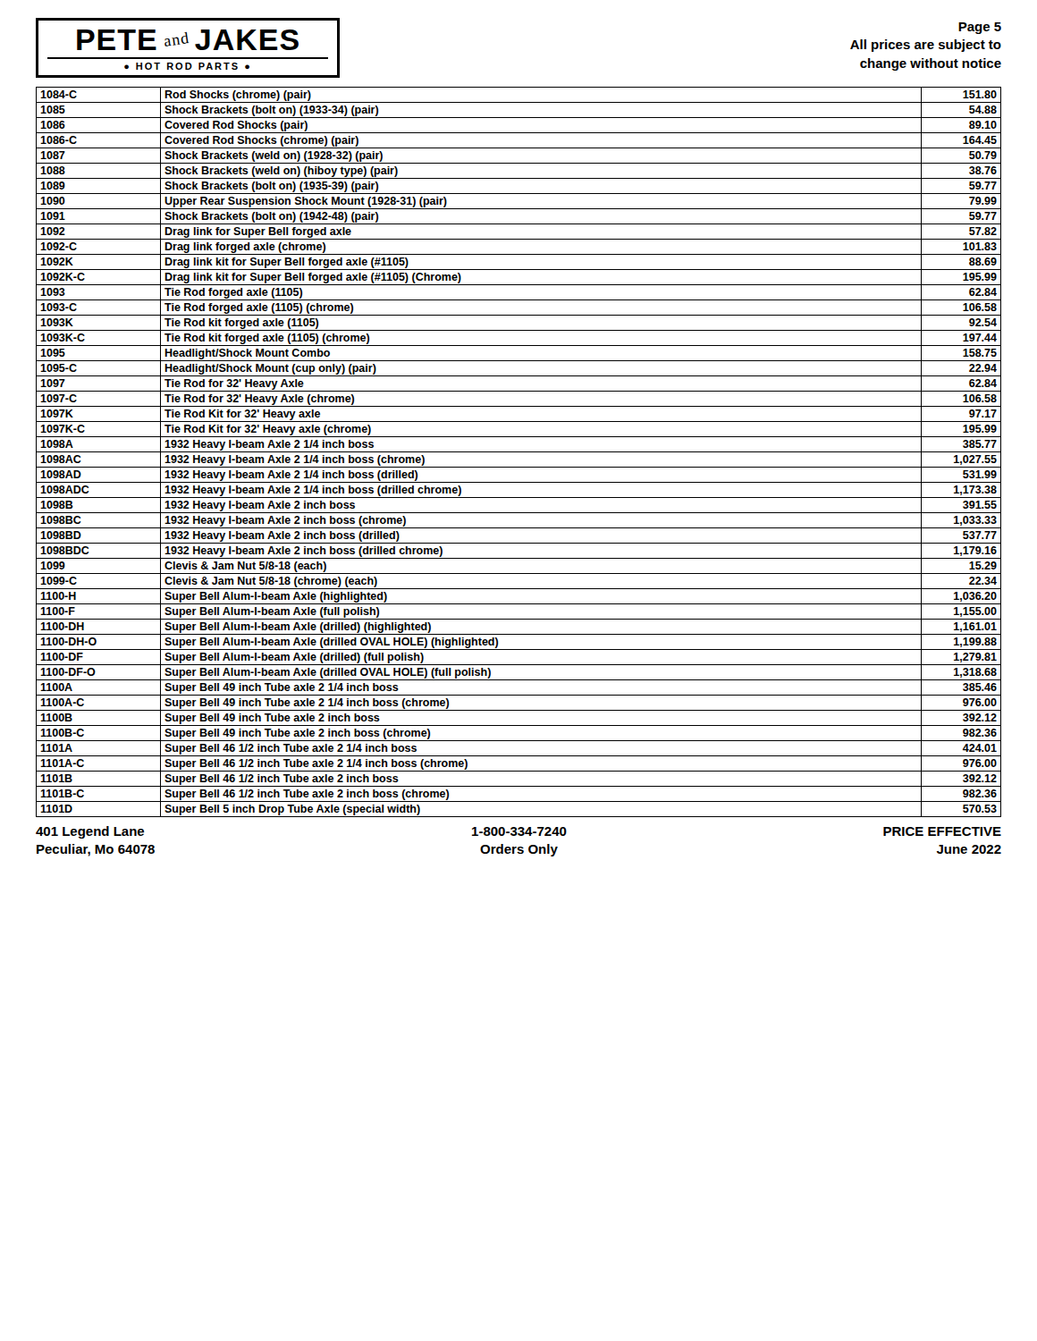PETE and JAKES
● HOT ROD PARTS ●
Page 5
All prices are subject to
change without notice
| 1084-C | Rod Shocks (chrome) (pair) | 151.80 |
| 1085 | Shock Brackets (bolt on) (1933-34) (pair) | 54.88 |
| 1086 | Covered Rod Shocks (pair) | 89.10 |
| 1086-C | Covered Rod Shocks (chrome) (pair) | 164.45 |
| 1087 | Shock Brackets (weld on) (1928-32) (pair) | 50.79 |
| 1088 | Shock Brackets (weld on) (hiboy type) (pair) | 38.76 |
| 1089 | Shock Brackets (bolt on) (1935-39) (pair) | 59.77 |
| 1090 | Upper Rear Suspension Shock Mount (1928-31) (pair) | 79.99 |
| 1091 | Shock Brackets (bolt on) (1942-48) (pair) | 59.77 |
| 1092 | Drag link for Super Bell forged axle | 57.82 |
| 1092-C | Drag link forged axle (chrome) | 101.83 |
| 1092K | Drag link kit for Super Bell forged axle (#1105) | 88.69 |
| 1092K-C | Drag link kit for Super Bell forged axle (#1105) (Chrome) | 195.99 |
| 1093 | Tie Rod forged axle (1105) | 62.84 |
| 1093-C | Tie Rod forged axle (1105) (chrome) | 106.58 |
| 1093K | Tie Rod kit forged axle (1105) | 92.54 |
| 1093K-C | Tie Rod kit forged axle (1105) (chrome) | 197.44 |
| 1095 | Headlight/Shock Mount Combo | 158.75 |
| 1095-C | Headlight/Shock Mount (cup only) (pair) | 22.94 |
| 1097 | Tie Rod for 32' Heavy Axle | 62.84 |
| 1097-C | Tie Rod for 32' Heavy Axle (chrome) | 106.58 |
| 1097K | Tie Rod Kit for 32' Heavy axle | 97.17 |
| 1097K-C | Tie Rod Kit for 32' Heavy axle (chrome) | 195.99 |
| 1098A | 1932 Heavy I-beam Axle 2 1/4 inch boss | 385.77 |
| 1098AC | 1932 Heavy I-beam Axle 2 1/4 inch boss (chrome) | 1,027.55 |
| 1098AD | 1932 Heavy I-beam Axle 2 1/4 inch boss (drilled) | 531.99 |
| 1098ADC | 1932 Heavy I-beam Axle 2 1/4 inch boss (drilled chrome) | 1,173.38 |
| 1098B | 1932 Heavy I-beam Axle 2 inch boss | 391.55 |
| 1098BC | 1932 Heavy I-beam Axle 2 inch boss (chrome) | 1,033.33 |
| 1098BD | 1932 Heavy I-beam Axle 2 inch boss (drilled) | 537.77 |
| 1098BDC | 1932 Heavy I-beam Axle 2 inch boss (drilled chrome) | 1,179.16 |
| 1099 | Clevis & Jam Nut 5/8-18 (each) | 15.29 |
| 1099-C | Clevis & Jam Nut 5/8-18 (chrome) (each) | 22.34 |
| 1100-H | Super Bell Alum-I-beam Axle (highlighted) | 1,036.20 |
| 1100-F | Super Bell Alum-I-beam Axle (full polish) | 1,155.00 |
| 1100-DH | Super Bell Alum-I-beam Axle (drilled) (highlighted) | 1,161.01 |
| 1100-DH-O | Super Bell Alum-I-beam Axle (drilled OVAL HOLE) (highlighted) | 1,199.88 |
| 1100-DF | Super Bell Alum-I-beam Axle (drilled) (full polish) | 1,279.81 |
| 1100-DF-O | Super Bell Alum-I-beam Axle (drilled OVAL HOLE) (full polish) | 1,318.68 |
| 1100A | Super Bell 49 inch Tube axle 2 1/4 inch boss | 385.46 |
| 1100A-C | Super Bell 49 inch Tube axle 2 1/4 inch boss (chrome) | 976.00 |
| 1100B | Super Bell 49 inch Tube axle 2 inch boss | 392.12 |
| 1100B-C | Super Bell 49 inch Tube axle 2 inch boss (chrome) | 982.36 |
| 1101A | Super Bell 46 1/2 inch Tube axle 2 1/4 inch boss | 424.01 |
| 1101A-C | Super Bell 46 1/2 inch Tube axle 2 1/4 inch boss (chrome) | 976.00 |
| 1101B | Super Bell 46 1/2 inch Tube axle 2 inch boss | 392.12 |
| 1101B-C | Super Bell 46 1/2 inch Tube axle 2 inch boss (chrome) | 982.36 |
| 1101D | Super Bell 5 inch Drop Tube Axle (special width) | 570.53 |
401 Legend Lane Peculiar, Mo 64078
1-800-334-7240 Orders Only
PRICE EFFECTIVE June 2022